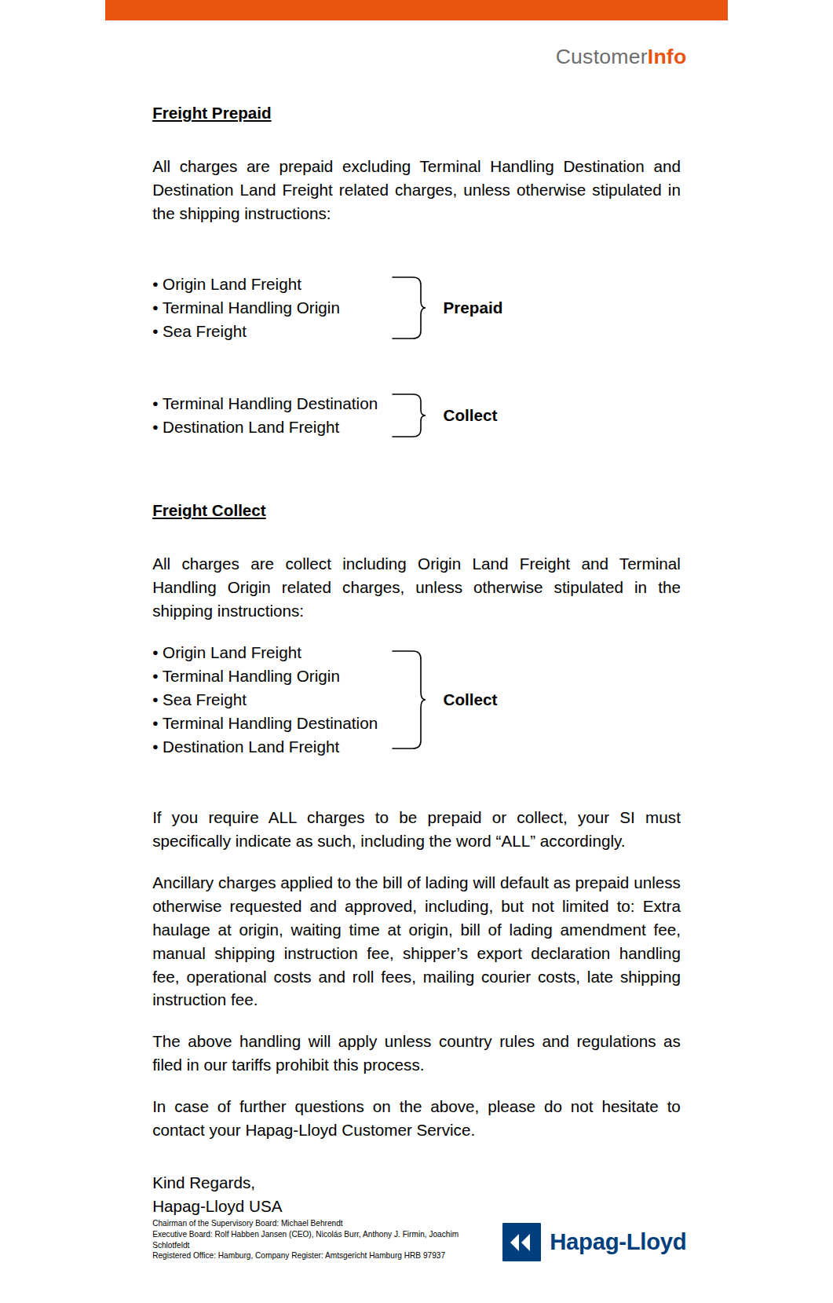Customer Info
Freight Prepaid
All charges are prepaid excluding Terminal Handling Destination and Destination Land Freight related charges, unless otherwise stipulated in the shipping instructions:
• Origin Land Freight
• Terminal Handling Origin
• Sea Freight
Prepaid
• Terminal Handling Destination
• Destination Land Freight
Collect
Freight Collect
All charges are collect including Origin Land Freight and Terminal Handling Origin related charges, unless otherwise stipulated in the shipping instructions:
• Origin Land Freight
• Terminal Handling Origin
• Sea Freight
• Terminal Handling Destination
• Destination Land Freight
Collect
If you require ALL charges to be prepaid or collect, your SI must specifically indicate as such, including the word “ALL” accordingly.
Ancillary charges applied to the bill of lading will default as prepaid unless otherwise requested and approved, including, but not limited to: Extra haulage at origin, waiting time at origin, bill of lading amendment fee, manual shipping instruction fee, shipper’s export declaration handling fee, operational costs and roll fees, mailing courier costs, late shipping instruction fee.
The above handling will apply unless country rules and regulations as filed in our tariffs prohibit this process.
In case of further questions on the above, please do not hesitate to contact your Hapag-Lloyd Customer Service.
Kind Regards,
Hapag-Lloyd USA
Chairman of the Supervisory Board: Michael Behrendt
Executive Board: Rolf Habben Jansen (CEO), Nicolás Burr, Anthony J. Firmin, Joachim Schlotfeldt
Registered Office: Hamburg, Company Register: Amtsgericht Hamburg HRB 97937
Hapag-Lloyd